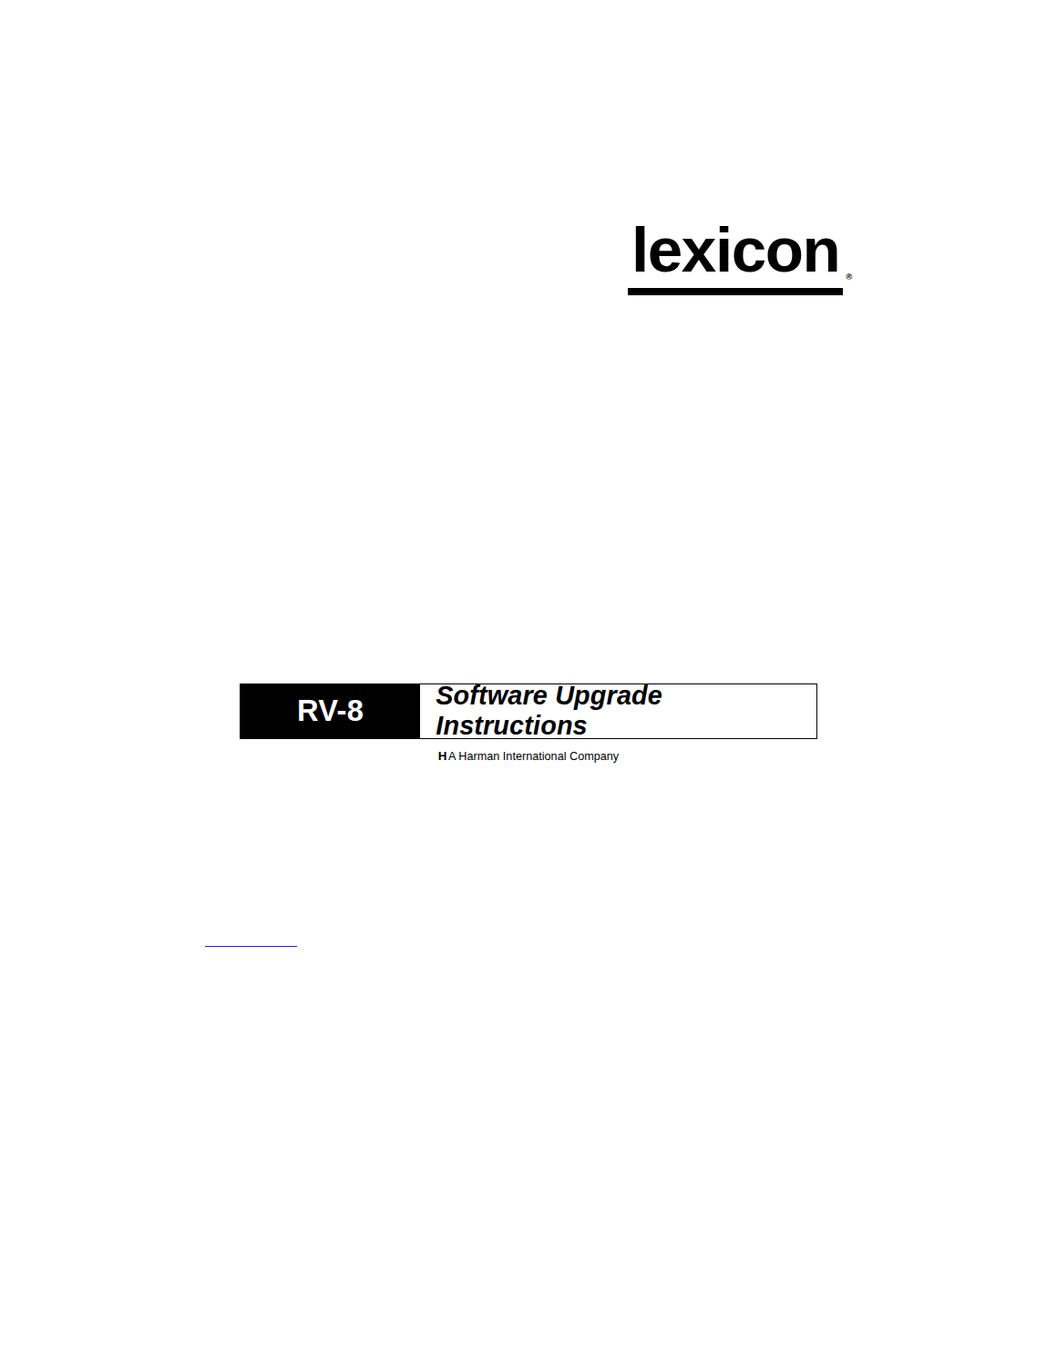lexicon®
RV-8
Software Upgrade Instructions
HA Harman International Company